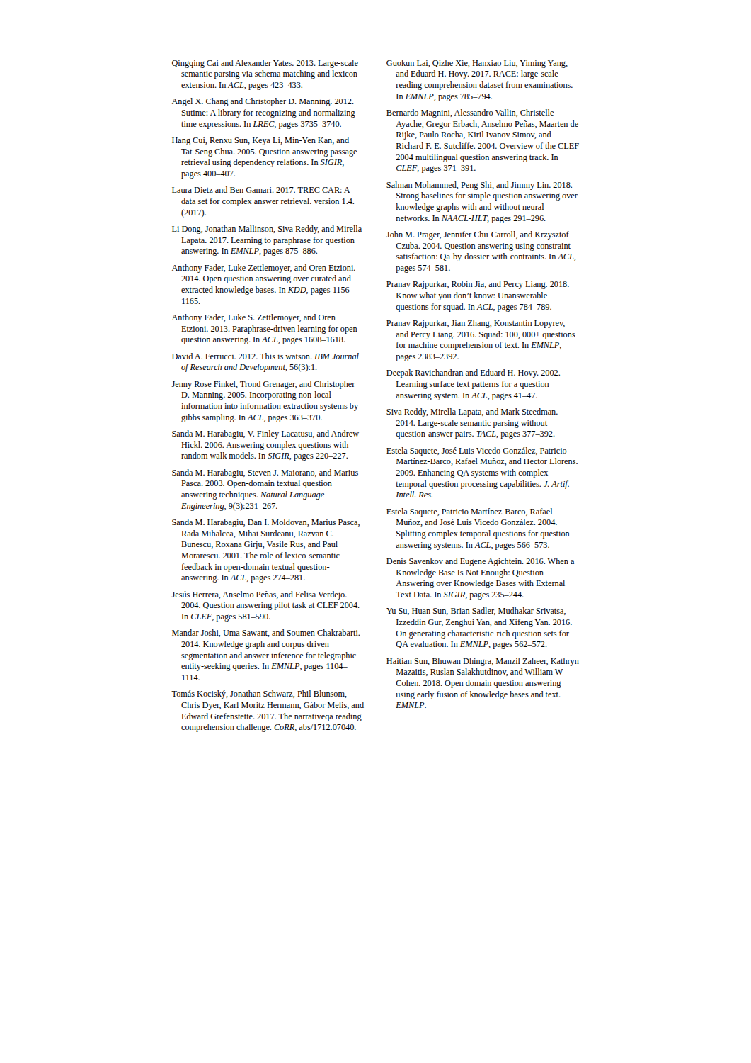Qingqing Cai and Alexander Yates. 2013. Large-scale semantic parsing via schema matching and lexicon extension. In ACL, pages 423–433.
Angel X. Chang and Christopher D. Manning. 2012. Sutime: A library for recognizing and normalizing time expressions. In LREC, pages 3735–3740.
Hang Cui, Renxu Sun, Keya Li, Min-Yen Kan, and Tat-Seng Chua. 2005. Question answering passage retrieval using dependency relations. In SIGIR, pages 400–407.
Laura Dietz and Ben Gamari. 2017. TREC CAR: A data set for complex answer retrieval. version 1.4.(2017).
Li Dong, Jonathan Mallinson, Siva Reddy, and Mirella Lapata. 2017. Learning to paraphrase for question answering. In EMNLP, pages 875–886.
Anthony Fader, Luke Zettlemoyer, and Oren Etzioni. 2014. Open question answering over curated and extracted knowledge bases. In KDD, pages 1156–1165.
Anthony Fader, Luke S. Zettlemoyer, and Oren Etzioni. 2013. Paraphrase-driven learning for open question answering. In ACL, pages 1608–1618.
David A. Ferrucci. 2012. This is watson. IBM Journal of Research and Development, 56(3):1.
Jenny Rose Finkel, Trond Grenager, and Christopher D. Manning. 2005. Incorporating non-local information into information extraction systems by gibbs sampling. In ACL, pages 363–370.
Sanda M. Harabagiu, V. Finley Lacatusu, and Andrew Hickl. 2006. Answering complex questions with random walk models. In SIGIR, pages 220–227.
Sanda M. Harabagiu, Steven J. Maiorano, and Marius Pasca. 2003. Open-domain textual question answering techniques. Natural Language Engineering, 9(3):231–267.
Sanda M. Harabagiu, Dan I. Moldovan, Marius Pasca, Rada Mihalcea, Mihai Surdeanu, Razvan C. Bunescu, Roxana Girju, Vasile Rus, and Paul Morarescu. 2001. The role of lexico-semantic feedback in open-domain textual question-answering. In ACL, pages 274–281.
Jesús Herrera, Anselmo Peñas, and Felisa Verdejo. 2004. Question answering pilot task at CLEF 2004. In CLEF, pages 581–590.
Mandar Joshi, Uma Sawant, and Soumen Chakrabarti. 2014. Knowledge graph and corpus driven segmentation and answer inference for telegraphic entity-seeking queries. In EMNLP, pages 1104–1114.
Tomás Kociský, Jonathan Schwarz, Phil Blunsom, Chris Dyer, Karl Moritz Hermann, Gábor Melis, and Edward Grefenstette. 2017. The narrativeqa reading comprehension challenge. CoRR, abs/1712.07040.
Guokun Lai, Qizhe Xie, Hanxiao Liu, Yiming Yang, and Eduard H. Hovy. 2017. RACE: large-scale reading comprehension dataset from examinations. In EMNLP, pages 785–794.
Bernardo Magnini, Alessandro Vallin, Christelle Ayache, Gregor Erbach, Anselmo Peñas, Maarten de Rijke, Paulo Rocha, Kiril Ivanov Simov, and Richard F. E. Sutcliffe. 2004. Overview of the CLEF 2004 multilingual question answering track. In CLEF, pages 371–391.
Salman Mohammed, Peng Shi, and Jimmy Lin. 2018. Strong baselines for simple question answering over knowledge graphs with and without neural networks. In NAACL-HLT, pages 291–296.
John M. Prager, Jennifer Chu-Carroll, and Krzysztof Czuba. 2004. Question answering using constraint satisfaction: Qa-by-dossier-with-contraints. In ACL, pages 574–581.
Pranav Rajpurkar, Robin Jia, and Percy Liang. 2018. Know what you don’t know: Unanswerable questions for squad. In ACL, pages 784–789.
Pranav Rajpurkar, Jian Zhang, Konstantin Lopyrev, and Percy Liang. 2016. Squad: 100, 000+ questions for machine comprehension of text. In EMNLP, pages 2383–2392.
Deepak Ravichandran and Eduard H. Hovy. 2002. Learning surface text patterns for a question answering system. In ACL, pages 41–47.
Siva Reddy, Mirella Lapata, and Mark Steedman. 2014. Large-scale semantic parsing without question-answer pairs. TACL, pages 377–392.
Estela Saquete, José Luis Vicedo González, Patricio Martínez-Barco, Rafael Muñoz, and Hector Llorens. 2009. Enhancing QA systems with complex temporal question processing capabilities. J. Artif. Intell. Res.
Estela Saquete, Patricio Martínez-Barco, Rafael Muñoz, and José Luis Vicedo González. 2004. Splitting complex temporal questions for question answering systems. In ACL, pages 566–573.
Denis Savenkov and Eugene Agichtein. 2016. When a Knowledge Base Is Not Enough: Question Answering over Knowledge Bases with External Text Data. In SIGIR, pages 235–244.
Yu Su, Huan Sun, Brian Sadler, Mudhakar Srivatsa, Izzeddin Gur, Zenghui Yan, and Xifeng Yan. 2016. On generating characteristic-rich question sets for QA evaluation. In EMNLP, pages 562–572.
Haitian Sun, Bhuwan Dhingra, Manzil Zaheer, Kathryn Mazaitis, Ruslan Salakhutdinov, and William W Cohen. 2018. Open domain question answering using early fusion of knowledge bases and text. EMNLP.